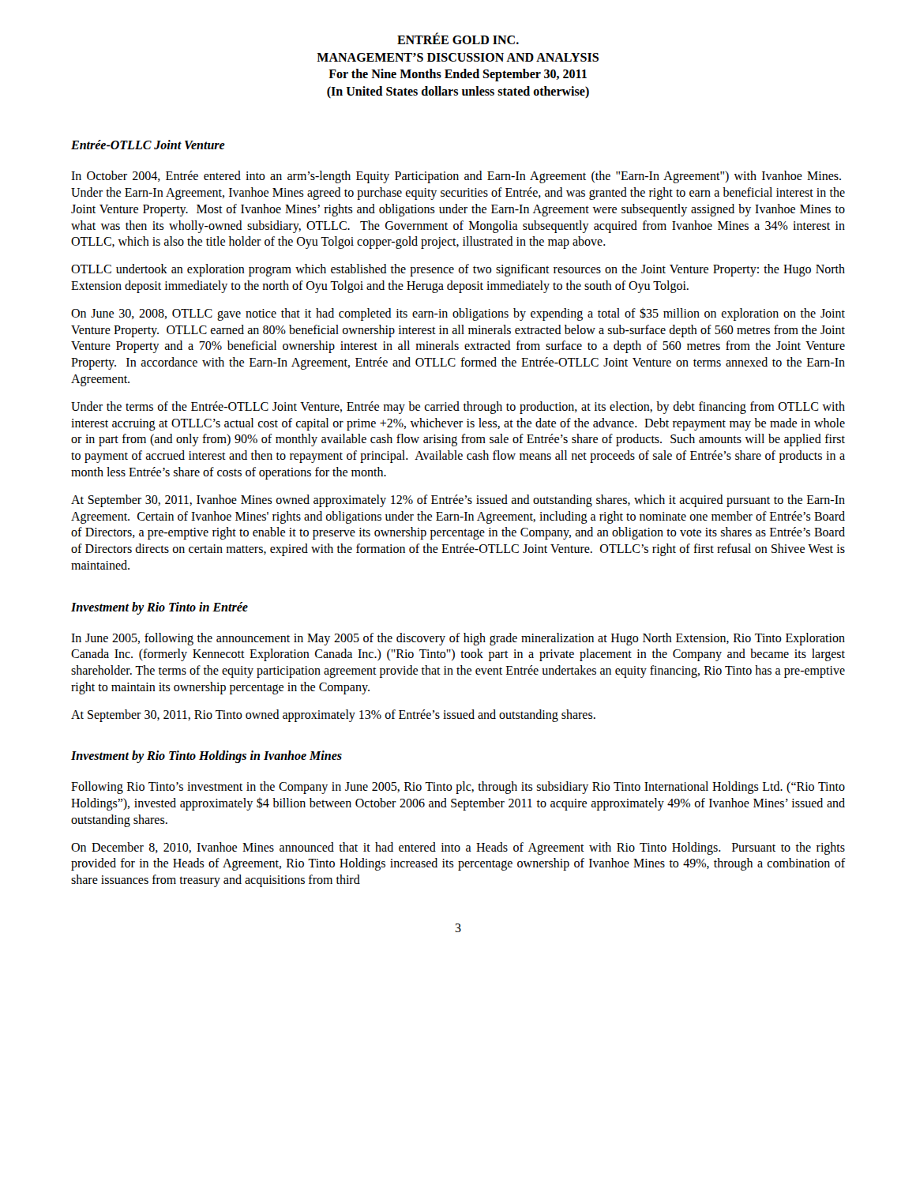ENTRÉE GOLD INC.
MANAGEMENT’S DISCUSSION AND ANALYSIS
For the Nine Months Ended September 30, 2011
(In United States dollars unless stated otherwise)
Entrée-OTLLC Joint Venture
In October 2004, Entrée entered into an arm’s-length Equity Participation and Earn-In Agreement (the "Earn-In Agreement") with Ivanhoe Mines. Under the Earn-In Agreement, Ivanhoe Mines agreed to purchase equity securities of Entrée, and was granted the right to earn a beneficial interest in the Joint Venture Property. Most of Ivanhoe Mines’ rights and obligations under the Earn-In Agreement were subsequently assigned by Ivanhoe Mines to what was then its wholly-owned subsidiary, OTLLC. The Government of Mongolia subsequently acquired from Ivanhoe Mines a 34% interest in OTLLC, which is also the title holder of the Oyu Tolgoi copper-gold project, illustrated in the map above.
OTLLC undertook an exploration program which established the presence of two significant resources on the Joint Venture Property: the Hugo North Extension deposit immediately to the north of Oyu Tolgoi and the Heruga deposit immediately to the south of Oyu Tolgoi.
On June 30, 2008, OTLLC gave notice that it had completed its earn-in obligations by expending a total of $35 million on exploration on the Joint Venture Property. OTLLC earned an 80% beneficial ownership interest in all minerals extracted below a sub-surface depth of 560 metres from the Joint Venture Property and a 70% beneficial ownership interest in all minerals extracted from surface to a depth of 560 metres from the Joint Venture Property. In accordance with the Earn-In Agreement, Entrée and OTLLC formed the Entrée-OTLLC Joint Venture on terms annexed to the Earn-In Agreement.
Under the terms of the Entrée-OTLLC Joint Venture, Entrée may be carried through to production, at its election, by debt financing from OTLLC with interest accruing at OTLLC’s actual cost of capital or prime +2%, whichever is less, at the date of the advance. Debt repayment may be made in whole or in part from (and only from) 90% of monthly available cash flow arising from sale of Entrée’s share of products. Such amounts will be applied first to payment of accrued interest and then to repayment of principal. Available cash flow means all net proceeds of sale of Entrée’s share of products in a month less Entrée’s share of costs of operations for the month.
At September 30, 2011, Ivanhoe Mines owned approximately 12% of Entrée’s issued and outstanding shares, which it acquired pursuant to the Earn-In Agreement. Certain of Ivanhoe Mines' rights and obligations under the Earn-In Agreement, including a right to nominate one member of Entrée’s Board of Directors, a pre-emptive right to enable it to preserve its ownership percentage in the Company, and an obligation to vote its shares as Entrée’s Board of Directors directs on certain matters, expired with the formation of the Entrée-OTLLC Joint Venture. OTLLC’s right of first refusal on Shivee West is maintained.
Investment by Rio Tinto in Entrée
In June 2005, following the announcement in May 2005 of the discovery of high grade mineralization at Hugo North Extension, Rio Tinto Exploration Canada Inc. (formerly Kennecott Exploration Canada Inc.) ("Rio Tinto") took part in a private placement in the Company and became its largest shareholder. The terms of the equity participation agreement provide that in the event Entrée undertakes an equity financing, Rio Tinto has a pre-emptive right to maintain its ownership percentage in the Company.
At September 30, 2011, Rio Tinto owned approximately 13% of Entrée’s issued and outstanding shares.
Investment by Rio Tinto Holdings in Ivanhoe Mines
Following Rio Tinto’s investment in the Company in June 2005, Rio Tinto plc, through its subsidiary Rio Tinto International Holdings Ltd. (“Rio Tinto Holdings”), invested approximately $4 billion between October 2006 and September 2011 to acquire approximately 49% of Ivanhoe Mines’ issued and outstanding shares.
On December 8, 2010, Ivanhoe Mines announced that it had entered into a Heads of Agreement with Rio Tinto Holdings. Pursuant to the rights provided for in the Heads of Agreement, Rio Tinto Holdings increased its percentage ownership of Ivanhoe Mines to 49%, through a combination of share issuances from treasury and acquisitions from third
3